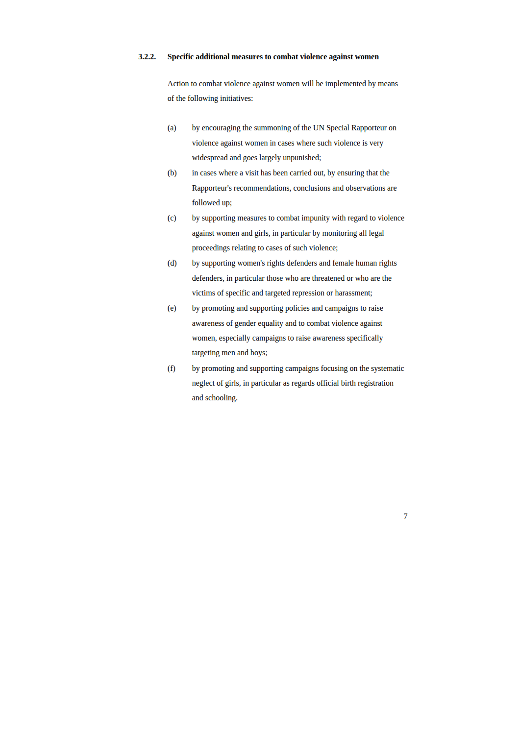3.2.2. Specific additional measures to combat violence against women
Action to combat violence against women will be implemented by means of the following initiatives:
(a) by encouraging the summoning of the UN Special Rapporteur on violence against women in cases where such violence is very widespread and goes largely unpunished;
(b) in cases where a visit has been carried out, by ensuring that the Rapporteur's recommendations, conclusions and observations are followed up;
(c) by supporting measures to combat impunity with regard to violence against women and girls, in particular by monitoring all legal proceedings relating to cases of such violence;
(d) by supporting women's rights defenders and female human rights defenders, in particular those who are threatened or who are the victims of specific and targeted repression or harassment;
(e) by promoting and supporting policies and campaigns to raise awareness of gender equality and to combat violence against women, especially campaigns to raise awareness specifically targeting men and boys;
(f) by promoting and supporting campaigns focusing on the systematic neglect of girls, in particular as regards official birth registration and schooling.
7